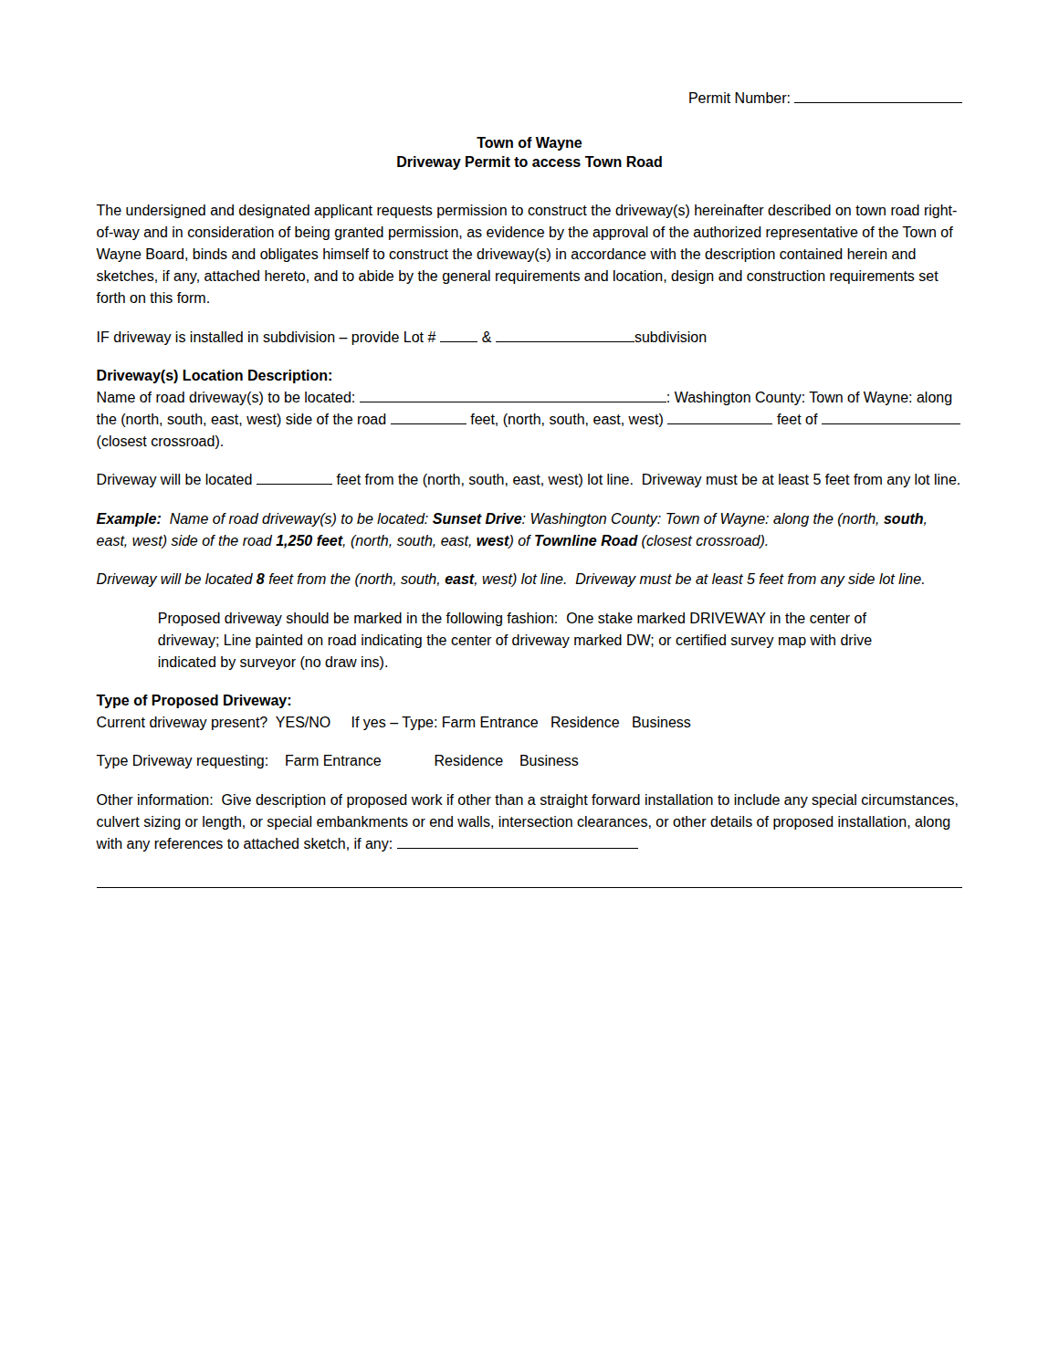Permit Number:
Town of WayneDriveway Permit to access Town Road
The undersigned and designated applicant requests permission to construct the driveway(s) hereinafter described on town road right-of-way and in consideration of being granted permission, as evidence by the approval of the authorized representative of the Town of Wayne Board, binds and obligates himself to construct the driveway(s) in accordance with the description contained herein and sketches, if any, attached hereto, and to abide by the general requirements and location, design and construction requirements set forth on this form.
IF driveway is installed in subdivision – provide Lot # & subdivision
Driveway(s) Location Description:
Name of road driveway(s) to be located: : Washington County: Town of Wayne: along the (north, south, east, west) side of the road feet, (north, south, east, west) feet of (closest crossroad).
Driveway will be located feet from the (north, south, east, west) lot line. Driveway must be at least 5 feet from any lot line.
Example: Name of road driveway(s) to be located: Sunset Drive: Washington County: Town of Wayne: along the (north, south, east, west) side of the road 1,250 feet, (north, south, east, west) of Townline Road (closest crossroad).
Driveway will be located 8 feet from the (north, south, east, west) lot line. Driveway must be at least 5 feet from any side lot line.
Proposed driveway should be marked in the following fashion: One stake marked DRIVEWAY in the center of driveway; Line painted on road indicating the center of driveway marked DW; or certified survey map with drive indicated by surveyor (no draw ins).
Type of Proposed Driveway:
Current driveway present? YES/NO If yes – Type: Farm Entrance Residence Business
Type Driveway requesting: Farm Entrance Residence Business
Other information: Give description of proposed work if other than a straight forward installation to include any special circumstances, culvert sizing or length, or special embankments or end walls, intersection clearances, or other details of proposed installation, along with any references to attached sketch, if any: